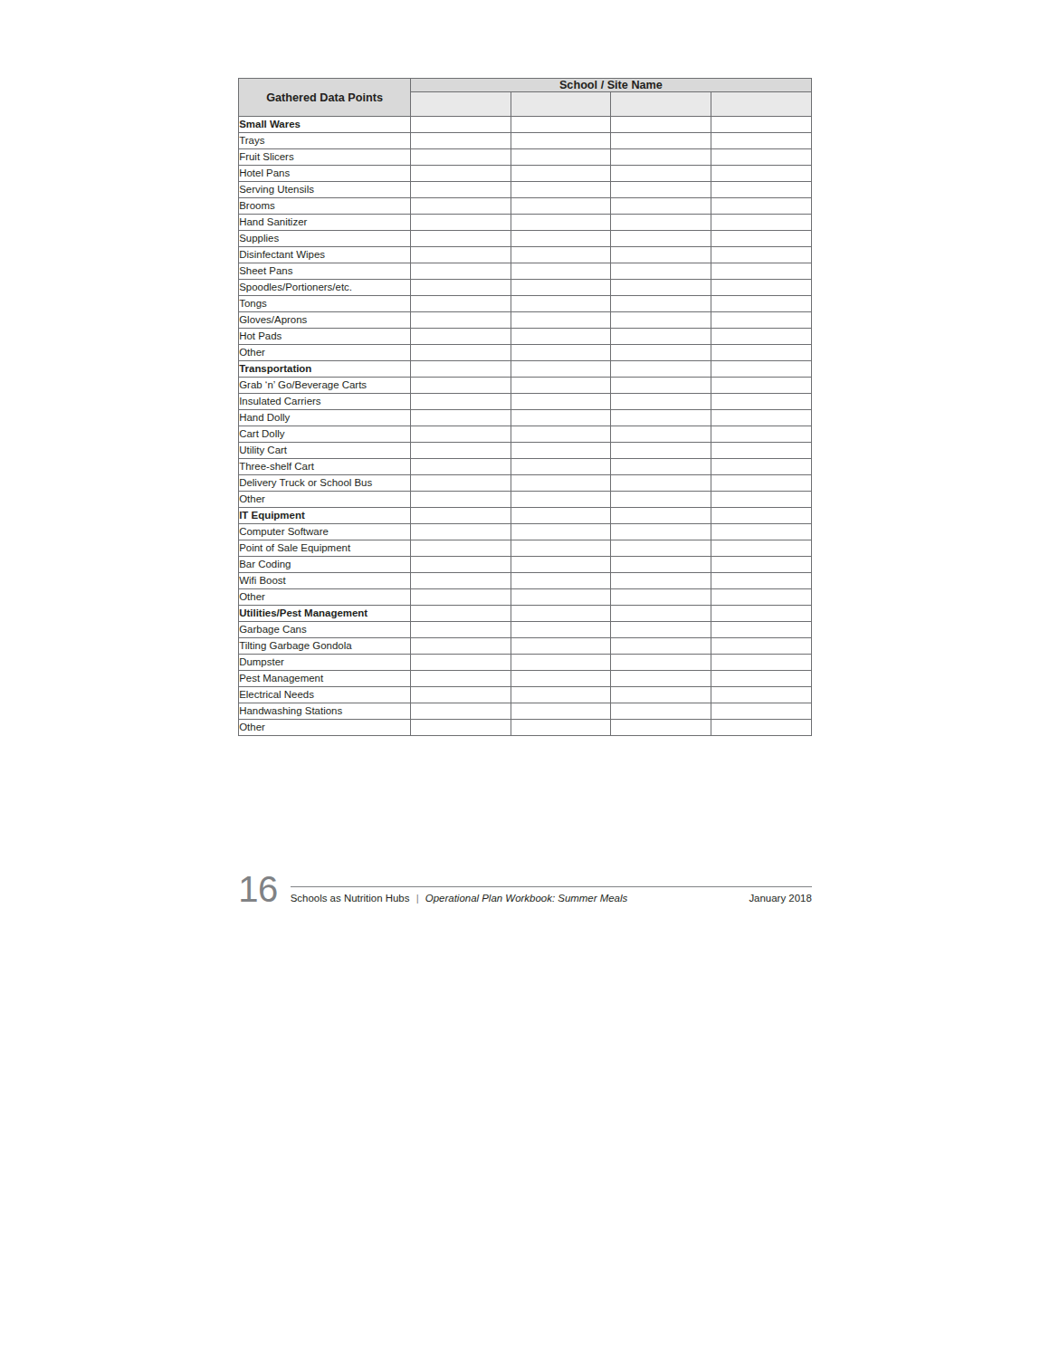| Gathered Data Points | School / Site Name |
| --- | --- |
| Small Wares | | | | |
| Trays | | | | |
| Fruit Slicers | | | | |
| Hotel Pans | | | | |
| Serving Utensils | | | | |
| Brooms | | | | |
| Hand Sanitizer | | | | |
| Supplies | | | | |
| Disinfectant Wipes | | | | |
| Sheet Pans | | | | |
| Spoodles/Portioners/etc. | | | | |
| Tongs | | | | |
| Gloves/Aprons | | | | |
| Hot Pads | | | | |
| Other | | | | |
| Transportation | | | | |
| Grab ‘n’ Go/Beverage Carts | | | | |
| Insulated Carriers | | | | |
| Hand Dolly | | | | |
| Cart Dolly | | | | |
| Utility Cart | | | | |
| Three-shelf Cart | | | | |
| Delivery Truck or School Bus | | | | |
| Other | | | | |
| IT Equipment | | | | |
| Computer Software | | | | |
| Point of Sale Equipment | | | | |
| Bar Coding | | | | |
| Wifi Boost | | | | |
| Other | | | | |
| Utilities/Pest Management | | | | |
| Garbage Cans | | | | |
| Tilting Garbage Gondola | | | | |
| Dumpster | | | | |
| Pest Management | | | | |
| Electrical Needs | | | | |
| Handwashing Stations | | | | |
| Other | | | | |
16
Schools as Nutrition Hubs | Operational Plan Workbook: Summer Meals
January 2018